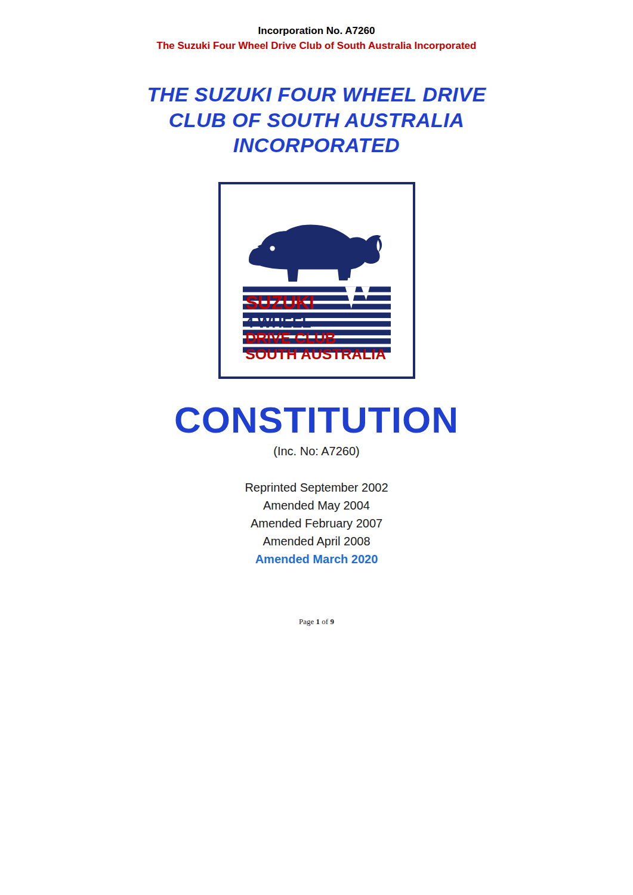Incorporation No. A7260
The Suzuki Four Wheel Drive Club of South Australia Incorporated
THE SUZUKI FOUR WHEEL DRIVE
CLUB OF SOUTH AUSTRALIA
INCORPORATED
SUZUKI 4 WHEEL DRIVE CLUB SOUTH AUSTRALIA
CONSTITUTION
(Inc. No: A7260)
Reprinted September 2002
Amended May 2004
Amended February 2007
Amended April 2008
Amended March 2020
Page 1 of 9